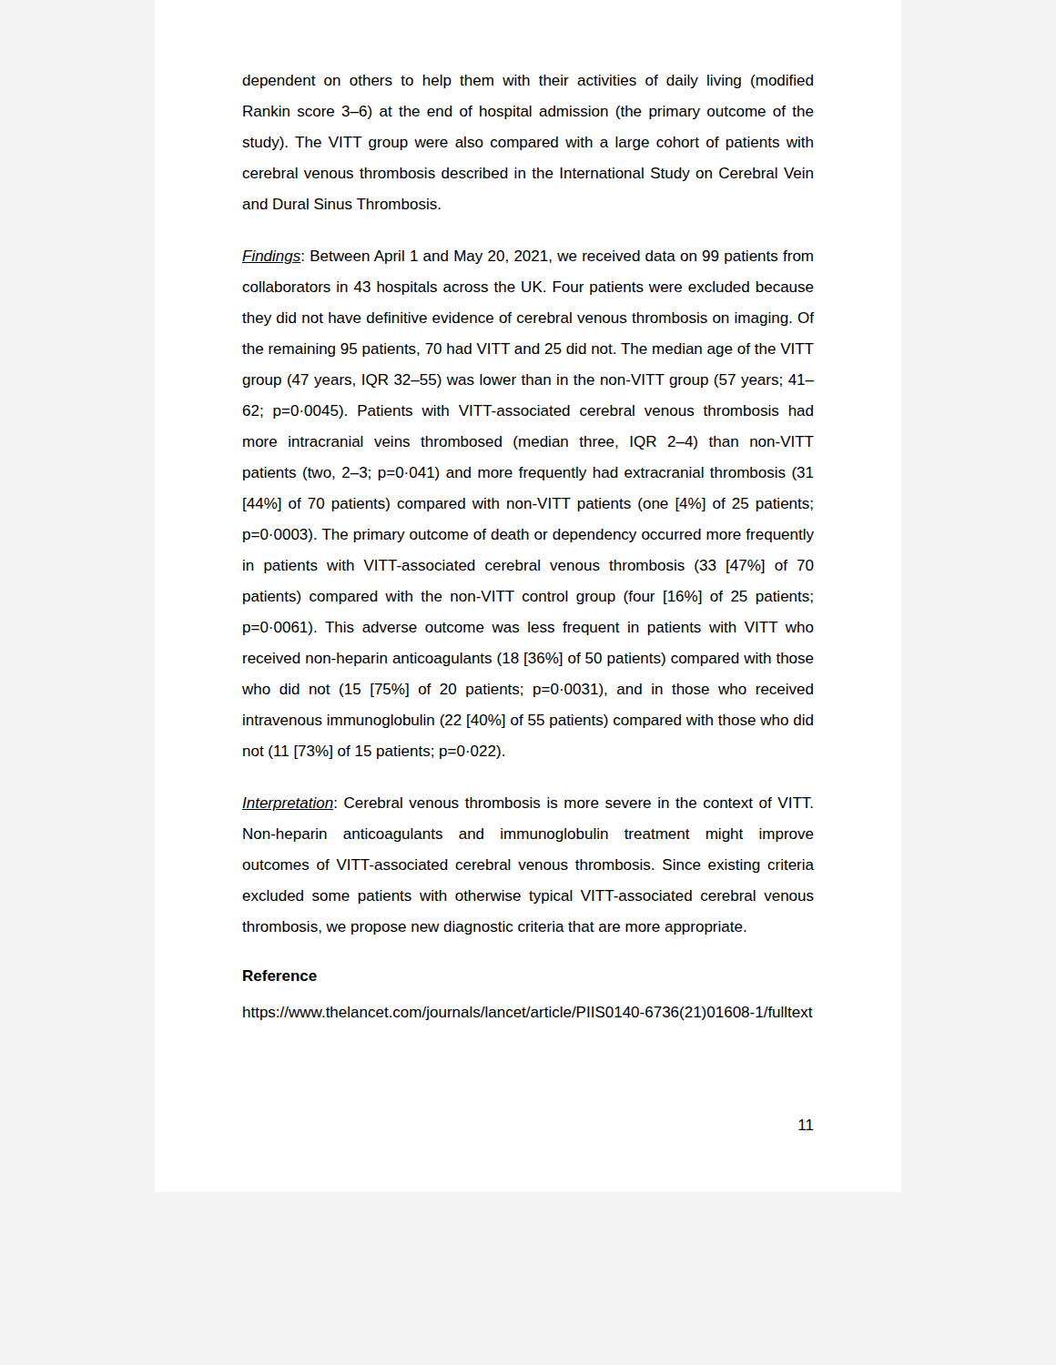dependent on others to help them with their activities of daily living (modified Rankin score 3–6) at the end of hospital admission (the primary outcome of the study). The VITT group were also compared with a large cohort of patients with cerebral venous thrombosis described in the International Study on Cerebral Vein and Dural Sinus Thrombosis.
Findings: Between April 1 and May 20, 2021, we received data on 99 patients from collaborators in 43 hospitals across the UK. Four patients were excluded because they did not have definitive evidence of cerebral venous thrombosis on imaging. Of the remaining 95 patients, 70 had VITT and 25 did not. The median age of the VITT group (47 years, IQR 32–55) was lower than in the non-VITT group (57 years; 41–62; p=0·0045). Patients with VITT-associated cerebral venous thrombosis had more intracranial veins thrombosed (median three, IQR 2–4) than non-VITT patients (two, 2–3; p=0·041) and more frequently had extracranial thrombosis (31 [44%] of 70 patients) compared with non-VITT patients (one [4%] of 25 patients; p=0·0003). The primary outcome of death or dependency occurred more frequently in patients with VITT-associated cerebral venous thrombosis (33 [47%] of 70 patients) compared with the non-VITT control group (four [16%] of 25 patients; p=0·0061). This adverse outcome was less frequent in patients with VITT who received non-heparin anticoagulants (18 [36%] of 50 patients) compared with those who did not (15 [75%] of 20 patients; p=0·0031), and in those who received intravenous immunoglobulin (22 [40%] of 55 patients) compared with those who did not (11 [73%] of 15 patients; p=0·022).
Interpretation: Cerebral venous thrombosis is more severe in the context of VITT. Non-heparin anticoagulants and immunoglobulin treatment might improve outcomes of VITT-associated cerebral venous thrombosis. Since existing criteria excluded some patients with otherwise typical VITT-associated cerebral venous thrombosis, we propose new diagnostic criteria that are more appropriate.
Reference
https://www.thelancet.com/journals/lancet/article/PIIS0140-6736(21)01608-1/fulltext
11